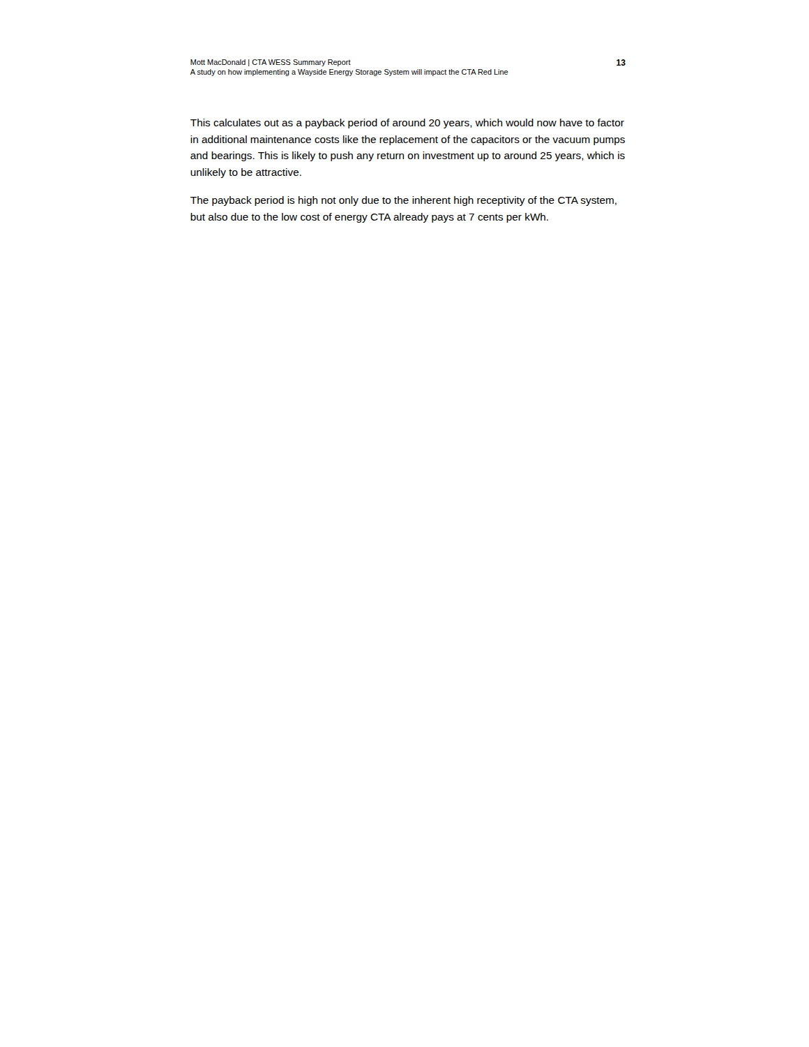Mott MacDonald | CTA WESS Summary Report
A study on how implementing a Wayside Energy Storage System will impact the CTA Red Line
13
This calculates out as a payback period of around 20 years, which would now have to factor in additional maintenance costs like the replacement of the capacitors or the vacuum pumps and bearings. This is likely to push any return on investment up to around 25 years, which is unlikely to be attractive.
The payback period is high not only due to the inherent high receptivity of the CTA system, but also due to the low cost of energy CTA already pays at 7 cents per kWh.